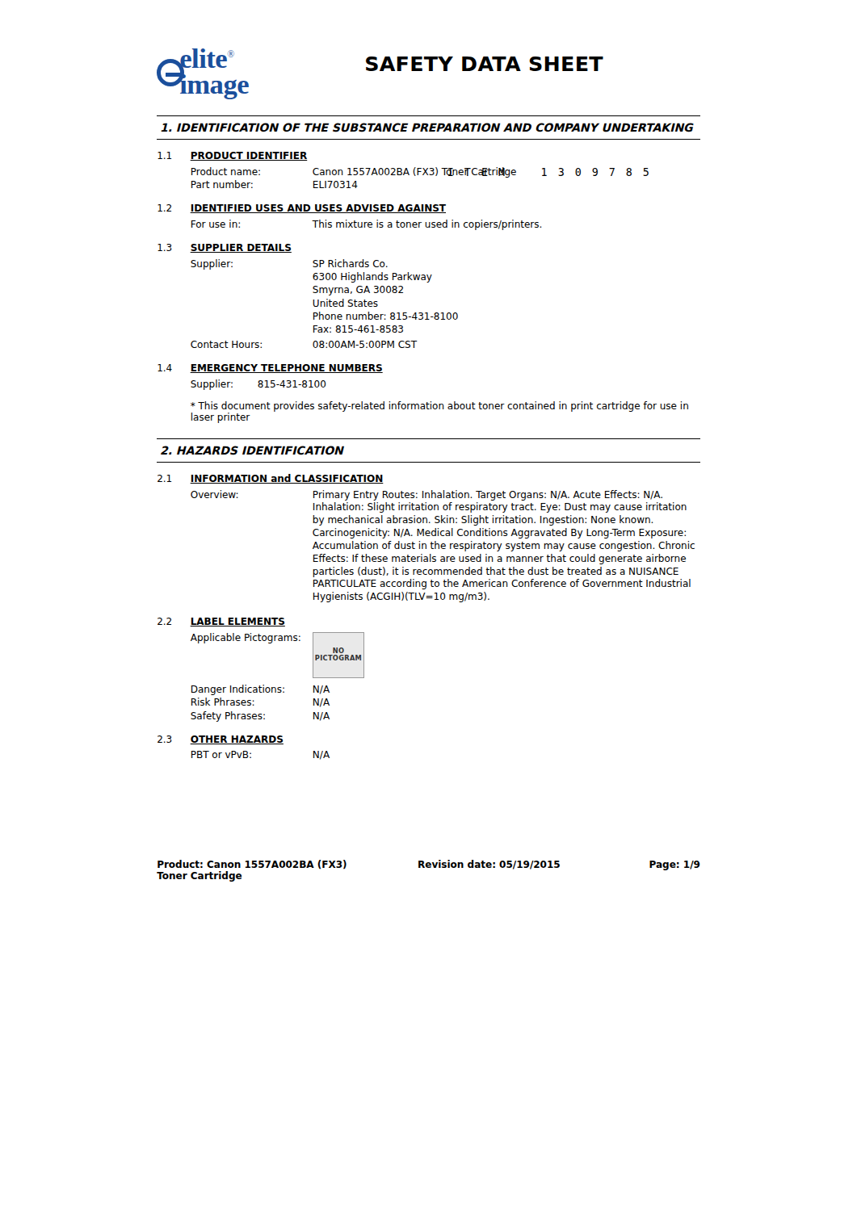elite®
image
SAFETY DATA SHEET
1. IDENTIFICATION OF THE SUBSTANCE PREPARATION AND COMPANY UNDERTAKING
1.1
PRODUCT IDENTIFIER
I T E M 1 3 0 9 7 8 5
Product name:
Canon 1557A002BA (FX3) Toner Cartridge
Part number:
ELI70314
1.2
IDENTIFIED USES AND USES ADVISED AGAINST
For use in:
This mixture is a toner used in copiers/printers.
1.3
SUPPLIER DETAILS
Supplier:
SP Richards Co.
6300 Highlands Parkway
Smyrna, GA 30082
United States
Phone number: 815-431-8100
Fax: 815-461-8583
Contact Hours:
08:00AM-5:00PM CST
1.4
EMERGENCY TELEPHONE NUMBERS
Supplier:
815-431-8100
* This document provides safety-related information about toner contained in print cartridge for use in laser printer
2. HAZARDS IDENTIFICATION
2.1
INFORMATION and CLASSIFICATION
Overview:
Primary Entry Routes: Inhalation. Target Organs: N/A. Acute Effects: N/A. Inhalation: Slight irritation of respiratory tract. Eye: Dust may cause irritation by mechanical abrasion. Skin: Slight irritation. Ingestion: None known. Carcinogenicity: N/A. Medical Conditions Aggravated By Long-Term Exposure: Accumulation of dust in the respiratory system may cause congestion. Chronic Effects: If these materials are used in a manner that could generate airborne particles (dust), it is recommended that the dust be treated as a NUISANCE PARTICULATE according to the American Conference of Government Industrial Hygienists (ACGIH)(TLV=10 mg/m3).
2.2
LABEL ELEMENTS
Applicable Pictograms:
NO
PICTOGRAM
Danger Indications:
N/A
Risk Phrases:
N/A
Safety Phrases:
N/A
2.3
OTHER HAZARDS
PBT or vPvB:
N/A
Product: Canon 1557A002BA (FX3)Toner Cartridge
Revision date: 05/19/2015
Page: 1/9